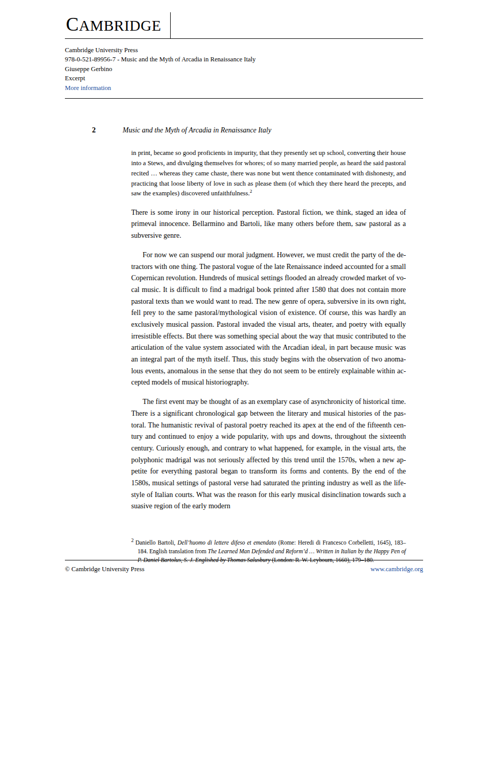CAMBRIDGE
Cambridge University Press
978-0-521-89956-7 - Music and the Myth of Arcadia in Renaissance Italy
Giuseppe Gerbino
Excerpt
More information
2 Music and the Myth of Arcadia in Renaissance Italy
in print, became so good proficients in impurity, that they presently set up school, converting their house into a Stews, and divulging themselves for whores; of so many married people, as heard the said pastoral recited … whereas they came chaste, there was none but went thence contaminated with dishonesty, and practicing that loose liberty of love in such as please them (of which they there heard the precepts, and saw the examples) discovered unfaithfulness.2
There is some irony in our historical perception. Pastoral fiction, we think, staged an idea of primeval innocence. Bellarmino and Bartoli, like many others before them, saw pastoral as a subversive genre.
For now we can suspend our moral judgment. However, we must credit the party of the detractors with one thing. The pastoral vogue of the late Renaissance indeed accounted for a small Copernican revolution. Hundreds of musical settings flooded an already crowded market of vocal music. It is difficult to find a madrigal book printed after 1580 that does not contain more pastoral texts than we would want to read. The new genre of opera, subversive in its own right, fell prey to the same pastoral/mythological vision of existence. Of course, this was hardly an exclusively musical passion. Pastoral invaded the visual arts, theater, and poetry with equally irresistible effects. But there was something special about the way that music contributed to the articulation of the value system associated with the Arcadian ideal, in part because music was an integral part of the myth itself. Thus, this study begins with the observation of two anomalous events, anomalous in the sense that they do not seem to be entirely explainable within accepted models of musical historiography.
The first event may be thought of as an exemplary case of asynchronicity of historical time. There is a significant chronological gap between the literary and musical histories of the pastoral. The humanistic revival of pastoral poetry reached its apex at the end of the fifteenth century and continued to enjoy a wide popularity, with ups and downs, throughout the sixteenth century. Curiously enough, and contrary to what happened, for example, in the visual arts, the polyphonic madrigal was not seriously affected by this trend until the 1570s, when a new appetite for everything pastoral began to transform its forms and contents. By the end of the 1580s, musical settings of pastoral verse had saturated the printing industry as well as the lifestyle of Italian courts. What was the reason for this early musical disinclination towards such a suasive region of the early modern
2 Daniello Bartoli, Dell’huomo di lettere difeso et emendato (Rome: Heredi di Francesco Corbelletti, 1645), 183–184. English translation from The Learned Man Defended and Reform’d … Written in Italian by the Happy Pen of P. Daniel Bartolus, S. J. Englished by Thomas Salusbury (London: R. W. Leybourn, 1660), 179–180.
© Cambridge University Press www.cambridge.org